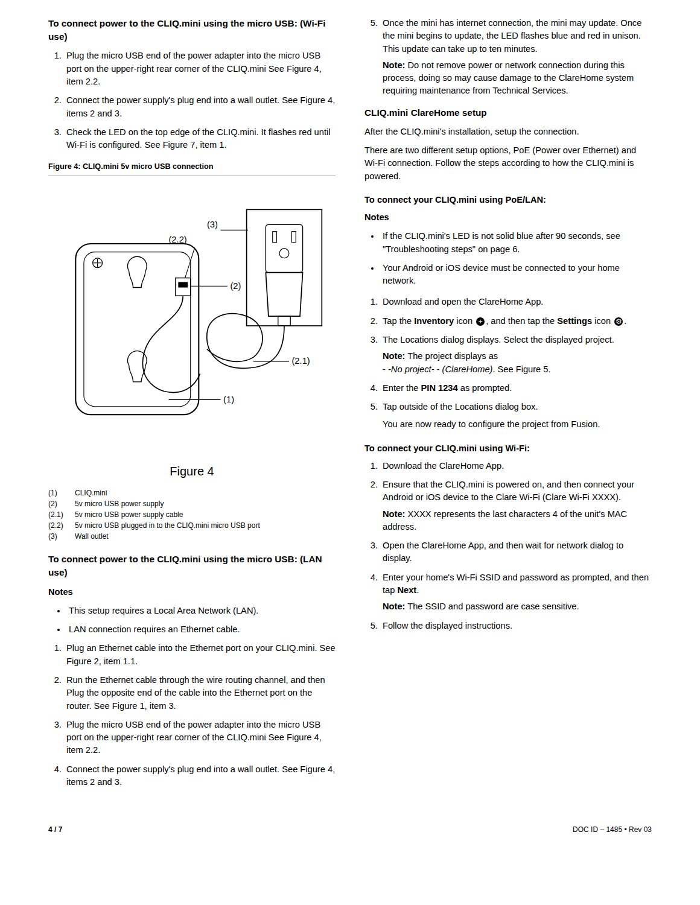To connect power to the CLIQ.mini using the micro USB: (Wi-Fi use)
Plug the micro USB end of the power adapter into the micro USB port on the upper-right rear corner of the CLIQ.mini See Figure 4, item 2.2.
Connect the power supply's plug end into a wall outlet. See Figure 4, items 2 and 3.
Check the LED on the top edge of the CLIQ.mini. It flashes red until Wi-Fi is configured. See Figure 7, item 1.
Figure 4: CLIQ.mini 5v micro USB connection
(2) (2.2) (3) (2.1) (1)
Figure 4
(1)
CLIQ.mini
(2)
5v micro USB power supply
(2.1)
5v micro USB power supply cable
(2.2)
5v micro USB plugged in to the CLIQ.mini micro USB port
(3)
Wall outlet
To connect power to the CLIQ.mini using the micro USB: (LAN use)
Notes
This setup requires a Local Area Network (LAN).
LAN connection requires an Ethernet cable.
Plug an Ethernet cable into the Ethernet port on your CLIQ.mini. See Figure 2, item 1.1.
Run the Ethernet cable through the wire routing channel, and then Plug the opposite end of the cable into the Ethernet port on the router. See Figure 1, item 3.
Plug the micro USB end of the power adapter into the micro USB port on the upper-right rear corner of the CLIQ.mini See Figure 4, item 2.2.
Connect the power supply's plug end into a wall outlet. See Figure 4, items 2 and 3.
Once the mini has internet connection, the mini may update. Once the mini begins to update, the LED flashes blue and red in unison. This update can take up to ten minutes.
Note: Do not remove power or network connection during this process, doing so may cause damage to the ClareHome system requiring maintenance from Technical Services.
CLIQ.mini ClareHome setup
After the CLIQ.mini's installation, setup the connection.
There are two different setup options, PoE (Power over Ethernet) and Wi-Fi connection. Follow the steps according to how the CLIQ.mini is powered.
To connect your CLIQ.mini using PoE/LAN:
Notes
If the CLIQ.mini's LED is not solid blue after 90 seconds, see "Troubleshooting steps" on page 6.
Your Android or iOS device must be connected to your home network.
Download and open the ClareHome App.
Tap the Inventory icon +, and then tap the Settings icon ⚙.
The Locations dialog displays. Select the displayed project.
Note: The project displays as
- -No project- - (ClareHome). See Figure 5.
Enter the PIN 1234 as prompted.
Tap outside of the Locations dialog box.
You are now ready to configure the project from Fusion.
To connect your CLIQ.mini using Wi-Fi:
Download the ClareHome App.
Ensure that the CLIQ.mini is powered on, and then connect your Android or iOS device to the Clare Wi-Fi (Clare Wi-Fi XXXX).
Note: XXXX represents the last characters 4 of the unit's MAC address.
Open the ClareHome App, and then wait for network dialog to display.
Enter your home's Wi-Fi SSID and password as prompted, and then tap Next.
Note: The SSID and password are case sensitive.
Follow the displayed instructions.
4 / 7
DOC ID – 1485 • Rev 03